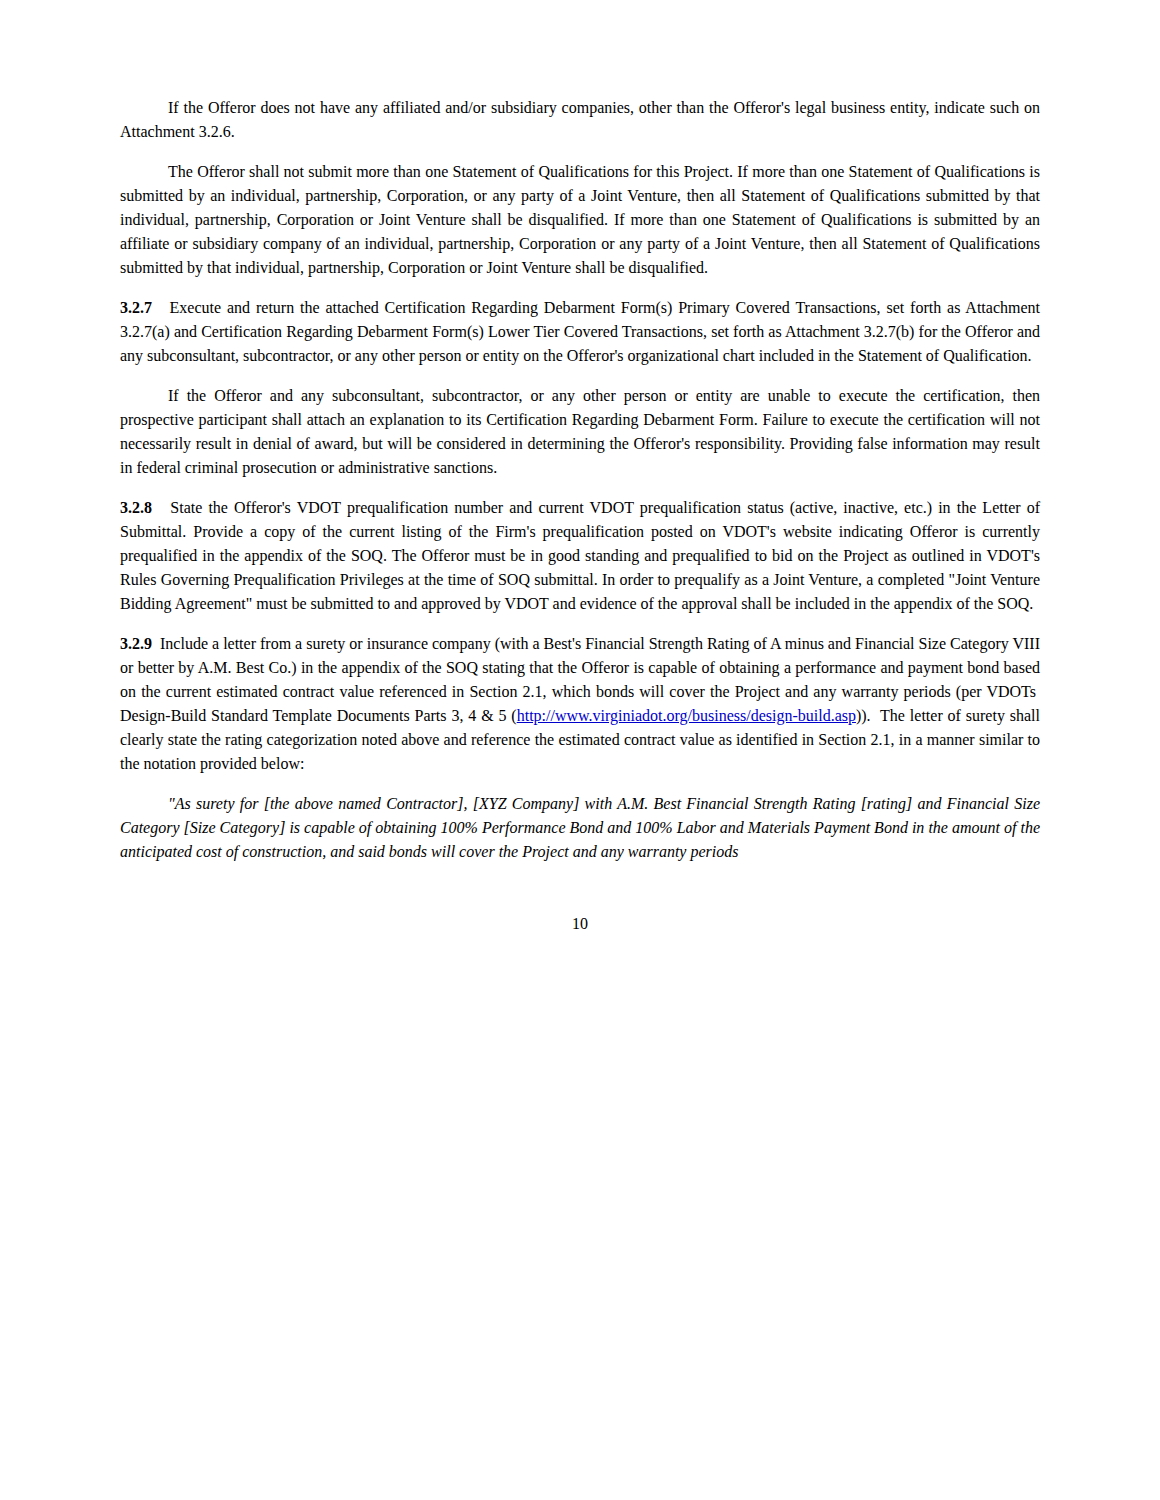If the Offeror does not have any affiliated and/or subsidiary companies, other than the Offeror's legal business entity, indicate such on Attachment 3.2.6.
The Offeror shall not submit more than one Statement of Qualifications for this Project. If more than one Statement of Qualifications is submitted by an individual, partnership, Corporation, or any party of a Joint Venture, then all Statement of Qualifications submitted by that individual, partnership, Corporation or Joint Venture shall be disqualified. If more than one Statement of Qualifications is submitted by an affiliate or subsidiary company of an individual, partnership, Corporation or any party of a Joint Venture, then all Statement of Qualifications submitted by that individual, partnership, Corporation or Joint Venture shall be disqualified.
3.2.7 Execute and return the attached Certification Regarding Debarment Form(s) Primary Covered Transactions, set forth as Attachment 3.2.7(a) and Certification Regarding Debarment Form(s) Lower Tier Covered Transactions, set forth as Attachment 3.2.7(b) for the Offeror and any subconsultant, subcontractor, or any other person or entity on the Offeror's organizational chart included in the Statement of Qualification.
If the Offeror and any subconsultant, subcontractor, or any other person or entity are unable to execute the certification, then prospective participant shall attach an explanation to its Certification Regarding Debarment Form. Failure to execute the certification will not necessarily result in denial of award, but will be considered in determining the Offeror's responsibility. Providing false information may result in federal criminal prosecution or administrative sanctions.
3.2.8 State the Offeror's VDOT prequalification number and current VDOT prequalification status (active, inactive, etc.) in the Letter of Submittal. Provide a copy of the current listing of the Firm's prequalification posted on VDOT's website indicating Offeror is currently prequalified in the appendix of the SOQ. The Offeror must be in good standing and prequalified to bid on the Project as outlined in VDOT's Rules Governing Prequalification Privileges at the time of SOQ submittal. In order to prequalify as a Joint Venture, a completed "Joint Venture Bidding Agreement" must be submitted to and approved by VDOT and evidence of the approval shall be included in the appendix of the SOQ.
3.2.9 Include a letter from a surety or insurance company (with a Best's Financial Strength Rating of A minus and Financial Size Category VIII or better by A.M. Best Co.) in the appendix of the SOQ stating that the Offeror is capable of obtaining a performance and payment bond based on the current estimated contract value referenced in Section 2.1, which bonds will cover the Project and any warranty periods (per VDOTs Design-Build Standard Template Documents Parts 3, 4 & 5 (http://www.virginiadot.org/business/design-build.asp)). The letter of surety shall clearly state the rating categorization noted above and reference the estimated contract value as identified in Section 2.1, in a manner similar to the notation provided below:
"As surety for [the above named Contractor], [XYZ Company] with A.M. Best Financial Strength Rating [rating] and Financial Size Category [Size Category] is capable of obtaining 100% Performance Bond and 100% Labor and Materials Payment Bond in the amount of the anticipated cost of construction, and said bonds will cover the Project and any warranty periods
10